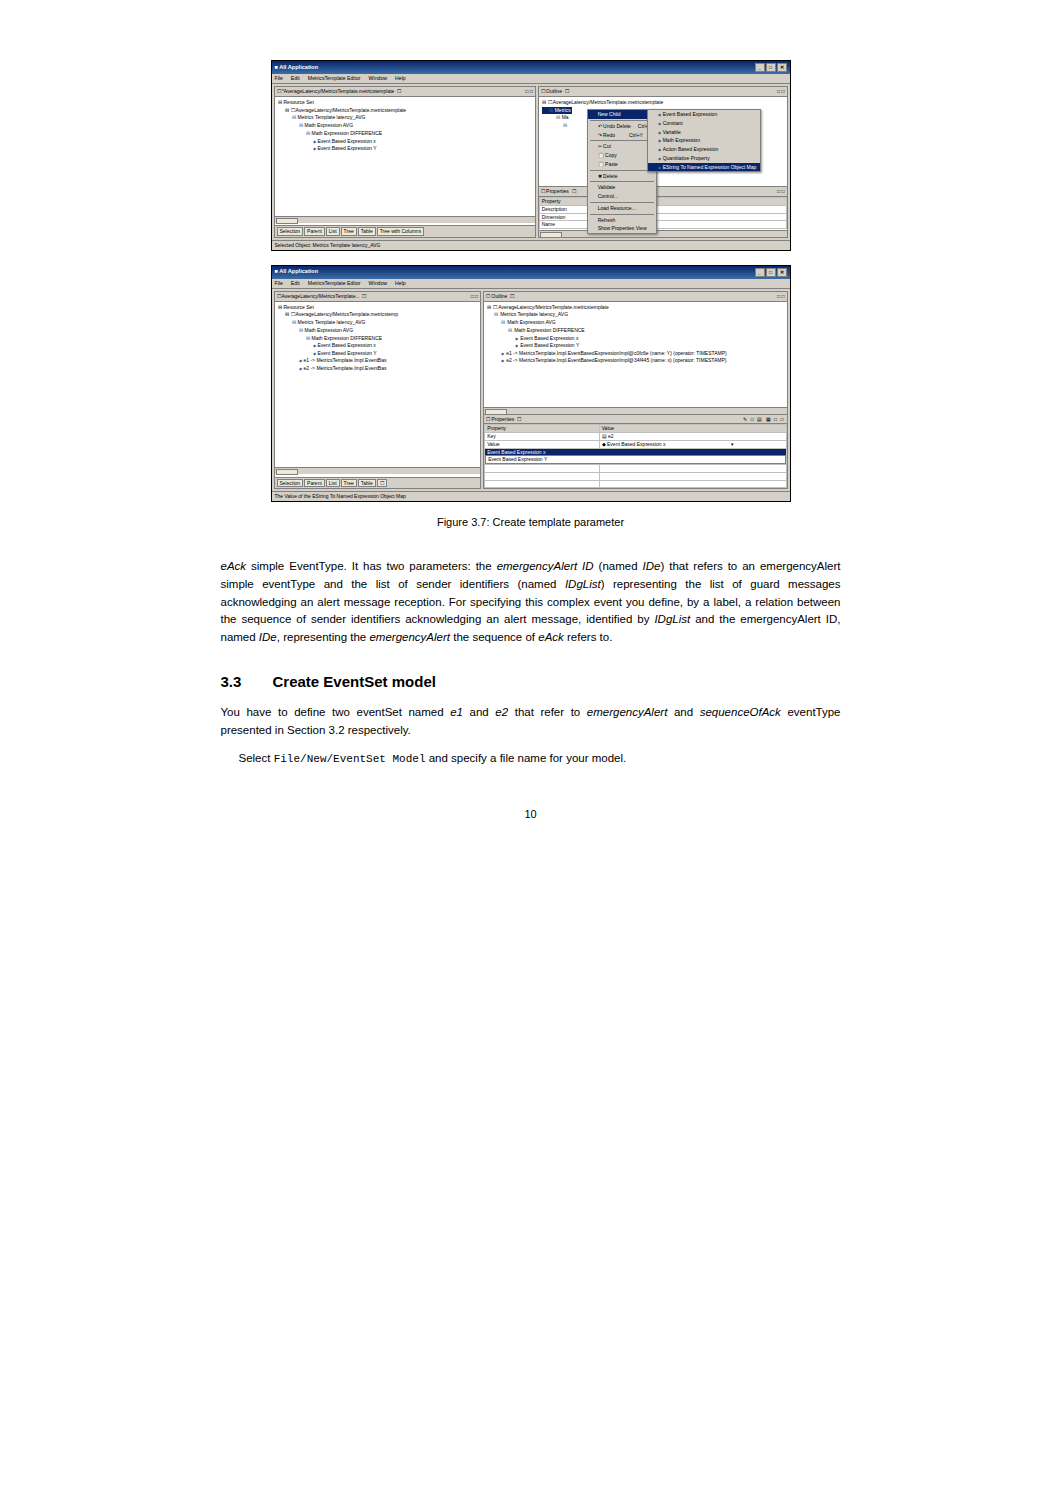■ All Application _□✕
File Edit MetricsTemplate Editor Window Help
☐ *AverageLatency/MetricsTemplate.metricstemplate ☐□ □
Resource Set
☐ AverageLatency/MetricsTemplate.metricstemplate
Metrics Template latency_AVG
Math Expression AVG
Math Expression DIFFERENCE
Event Based Expression x
Event Based Expression Y
Selection Parent List Tree Table Tree with Columns
☐ Outline ☐□ □
☐ AverageLatency/MetricsTemplate.metricstemplate
Metrics
Ma
New Child
↶ Undo Delete Ctrl+Z
↷ Redo Ctrl+Y
✂ Cut
📋 Copy
📋 Paste
✖ Delete
Validate
Control...
Load Resource...
Refresh
Show Properties View
Event Based Expression
Constant
Variable
Math Expression
Action Based Expression
Quantitative Property
EString To Named Expression Object Map
☐ Properties ☐□ □
| Property | |
| --- | --- |
| Description | |
| Dimension | delay |
| Name | |
Selected Object: Metrics Template latency_AVG
■ All Application _□✕
File Edit MetricsTemplate Editor Window Help
☐ AverageLatency/MetricsTemplate... ☐□ □
Resource Set
☐ AverageLatency/MetricsTemplate.metricstemp
Metrics Template latency_AVG
Math Expression AVG
Math Expression DIFFERENCE
Event Based Expression x
Event Based Expression Y
e1 -> MetricsTemplate.Impl.EventBas
e2 -> MetricsTemplate.Impl.EventBas
Selection Parent List Tree Table☐
☐ Outline ☐□ □
☐ AverageLatency/MetricsTemplate.metricstemplate
Metrics Template latency_AVG
Math Expression AVG
Math Expression DIFFERENCE
Event Based Expression x
Event Based Expression Y
e1 -> MetricsTemplate.Impl.EventBasedExpressionImpl@c0fc6e (name: Y) (operator: TIMESTAMP)
e2 -> MetricsTemplate.Impl.EventBasedExpressionImpl@34f445 (name: x) (operator: TIMESTAMP)
☐ Properties ☐✎ □ ▤ ▦ □ □
| Property | Value |
| --- | --- |
| Key | ▤ e2 |
| Value | ◆ Event Based Expression x ▾ |
| Event Based Expression x Event Based Expression Y |
The Value of the EString To Named Expression Object Map
Figure 3.7: Create template parameter
eAck simple EventType. It has two parameters: the emergencyAlert ID (named IDe) that refers to an emergencyAlert simple eventType and the list of sender identifiers (named IDgList) representing the list of guard messages acknowledging an alert message reception. For specifying this complex event you define, by a label, a relation between the sequence of sender identifiers acknowledging an alert message, identified by IDgList and the emergencyAlert ID, named IDe, representing the emergencyAlert the sequence of eAck refers to.
3.3 Create EventSet model
You have to define two eventSet named e1 and e2 that refer to emergencyAlert and sequenceOfAck eventType presented in Section 3.2 respectively.
Select File/New/EventSet Model and specify a file name for your model.
10